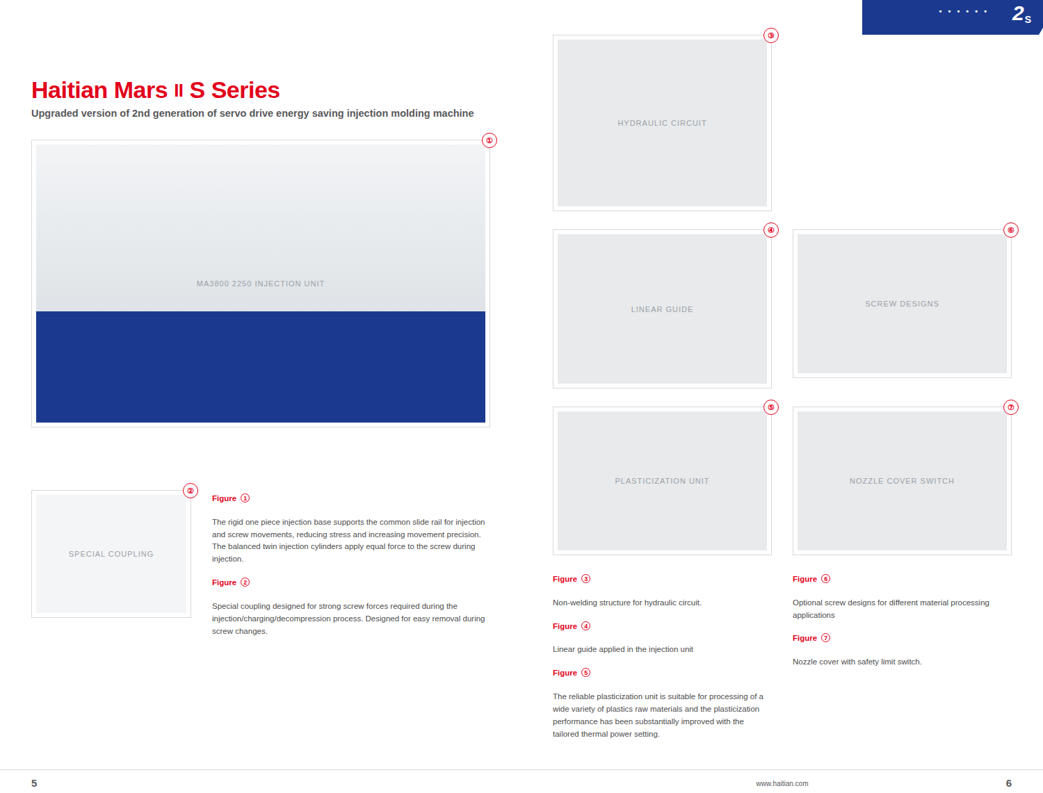Haitian Mars II S Series
Upgraded version of 2nd generation of servo drive energy saving injection molding machine
①
MA3800 2250 injection unit
②
Special coupling
Figure 1
The rigid one piece injection base supports the common slide rail for injection and screw movements, reducing stress and increasing movement precision. The balanced twin injection cylinders apply equal force to the screw during injection.
Figure 2
Special coupling designed for strong screw forces required during the injection/charging/decompression process. Designed for easy removal during screw changes.
5
• • • • • •
2S
③
Hydraulic circuit
④
Linear guide
⑥
Screw designs
⑤
Plasticization unit
⑦
Nozzle cover switch
Figure 3
Non-welding structure for hydraulic circuit.
Figure 4
Linear guide applied in the injection unit
Figure 5
The reliable plasticization unit is suitable for processing of a wide variety of plastics raw materials and the plasticization performance has been substantially improved with the tailored thermal power setting.
Figure 6
Optional screw designs for different material processing applications
Figure 7
Nozzle cover with safety limit switch.
www.haitian.com
6